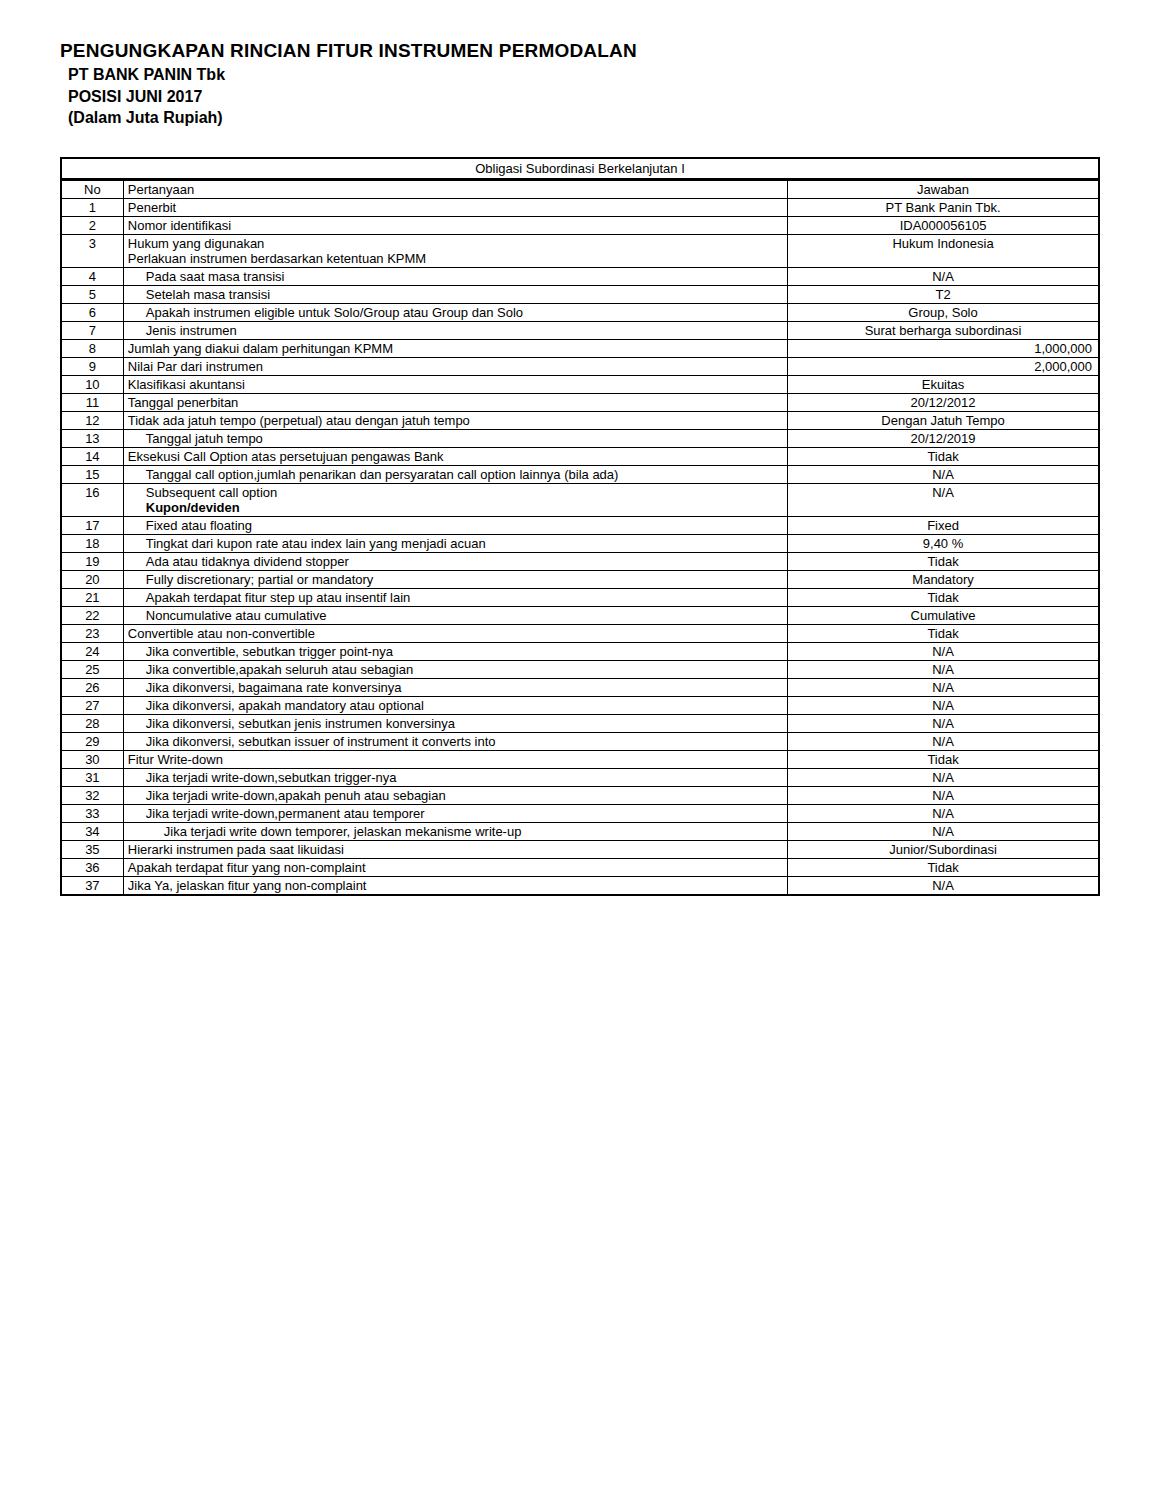PENGUNGKAPAN RINCIAN FITUR INSTRUMEN PERMODALAN
PT BANK PANIN Tbk
POSISI JUNI 2017
(Dalam Juta Rupiah)
Obligasi Subordinasi Berkelanjutan I
| No | Pertanyaan | Jawaban |
| --- | --- | --- |
| 1 | Penerbit | PT Bank Panin Tbk. |
| 2 | Nomor identifikasi | IDA000056105 |
| 3 | Hukum yang digunakan Perlakuan instrumen berdasarkan ketentuan KPMM | Hukum Indonesia |
| 4 | Pada saat masa transisi | N/A |
| 5 | Setelah masa transisi | T2 |
| 6 | Apakah instrumen eligible untuk Solo/Group atau Group dan Solo | Group, Solo |
| 7 | Jenis instrumen | Surat berharga subordinasi |
| 8 | Jumlah yang diakui dalam perhitungan KPMM | 1,000,000 |
| 9 | Nilai Par dari instrumen | 2,000,000 |
| 10 | Klasifikasi akuntansi | Ekuitas |
| 11 | Tanggal penerbitan | 20/12/2012 |
| 12 | Tidak ada jatuh tempo (perpetual) atau dengan jatuh tempo | Dengan Jatuh Tempo |
| 13 | Tanggal jatuh tempo | 20/12/2019 |
| 14 | Eksekusi Call Option atas persetujuan pengawas Bank | Tidak |
| 15 | Tanggal call option,jumlah penarikan dan persyaratan call option lainnya (bila ada) | N/A |
| 16 | Subsequent call option Kupon/deviden | N/A |
| 17 | Fixed atau floating | Fixed |
| 18 | Tingkat dari kupon rate atau index lain yang menjadi acuan | 9,40 % |
| 19 | Ada atau tidaknya dividend stopper | Tidak |
| 20 | Fully discretionary; partial or mandatory | Mandatory |
| 21 | Apakah terdapat fitur step up atau insentif lain | Tidak |
| 22 | Noncumulative atau cumulative | Cumulative |
| 23 | Convertible atau non-convertible | Tidak |
| 24 | Jika convertible, sebutkan trigger point-nya | N/A |
| 25 | Jika convertible,apakah seluruh atau sebagian | N/A |
| 26 | Jika dikonversi, bagaimana rate konversinya | N/A |
| 27 | Jika dikonversi, apakah mandatory atau optional | N/A |
| 28 | Jika dikonversi, sebutkan jenis instrumen konversinya | N/A |
| 29 | Jika dikonversi, sebutkan issuer of instrument it converts into | N/A |
| 30 | Fitur Write-down | Tidak |
| 31 | Jika terjadi write-down,sebutkan trigger-nya | N/A |
| 32 | Jika terjadi write-down,apakah penuh atau sebagian | N/A |
| 33 | Jika terjadi write-down,permanent atau temporer | N/A |
| 34 | Jika terjadi write down temporer, jelaskan mekanisme write-up | N/A |
| 35 | Hierarki instrumen pada saat likuidasi | Junior/Subordinasi |
| 36 | Apakah terdapat fitur yang non-complaint | Tidak |
| 37 | Jika Ya, jelaskan fitur yang non-complaint | N/A |